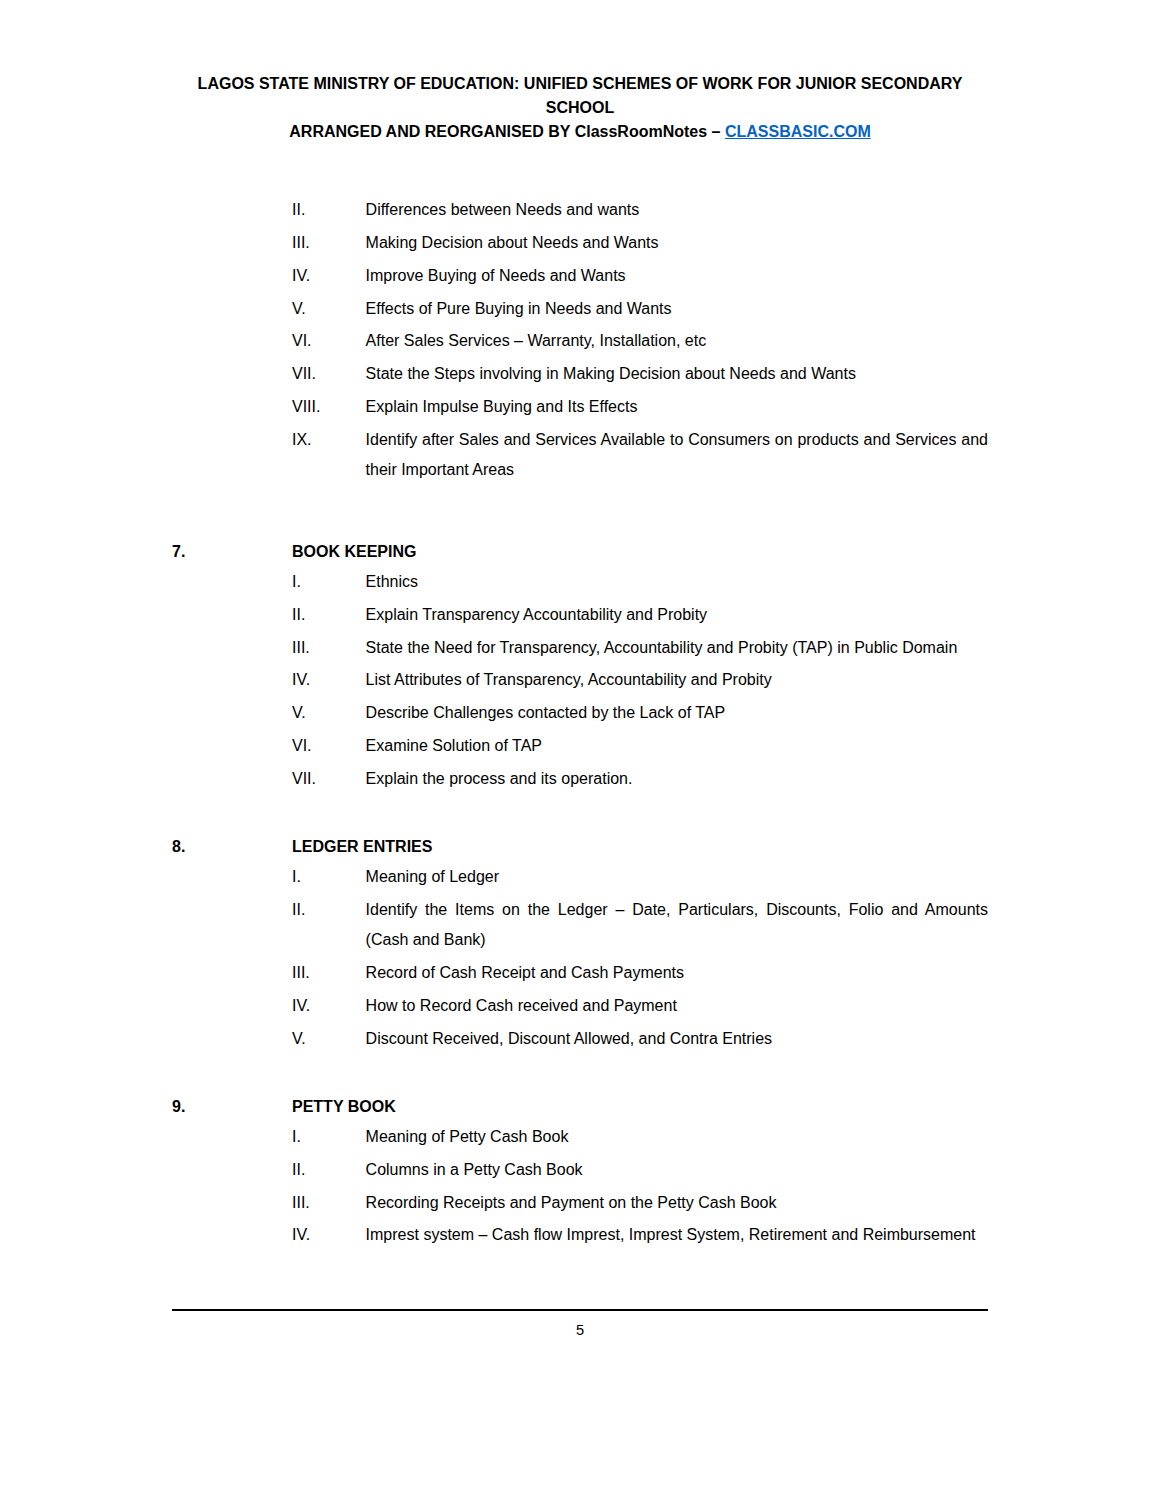LAGOS STATE MINISTRY OF EDUCATION: UNIFIED SCHEMES OF WORK FOR JUNIOR SECONDARY SCHOOL
ARRANGED AND REORGANISED BY ClassRoomNotes – CLASSBASIC.COM
II. Differences between Needs and wants
III. Making Decision about Needs and Wants
IV. Improve Buying of Needs and Wants
V. Effects of Pure Buying in Needs and Wants
VI. After Sales Services – Warranty, Installation, etc
VII. State the Steps involving in Making Decision about Needs and Wants
VIII. Explain Impulse Buying and Its Effects
IX. Identify after Sales and Services Available to Consumers on products and Services and their Important Areas
7.
BOOK KEEPING
I. Ethnics
II. Explain Transparency Accountability and Probity
III. State the Need for Transparency, Accountability and Probity (TAP) in Public Domain
IV. List Attributes of Transparency, Accountability and Probity
V. Describe Challenges contacted by the Lack of TAP
VI. Examine Solution of TAP
VII. Explain the process and its operation.
8.
LEDGER ENTRIES
I. Meaning of Ledger
II. Identify the Items on the Ledger – Date, Particulars, Discounts, Folio and Amounts (Cash and Bank)
III. Record of Cash Receipt and Cash Payments
IV. How to Record Cash received and Payment
V. Discount Received, Discount Allowed, and Contra Entries
9.
PETTY BOOK
I. Meaning of Petty Cash Book
II. Columns in a Petty Cash Book
III. Recording Receipts and Payment on the Petty Cash Book
IV. Imprest system – Cash flow Imprest, Imprest System, Retirement and Reimbursement
5